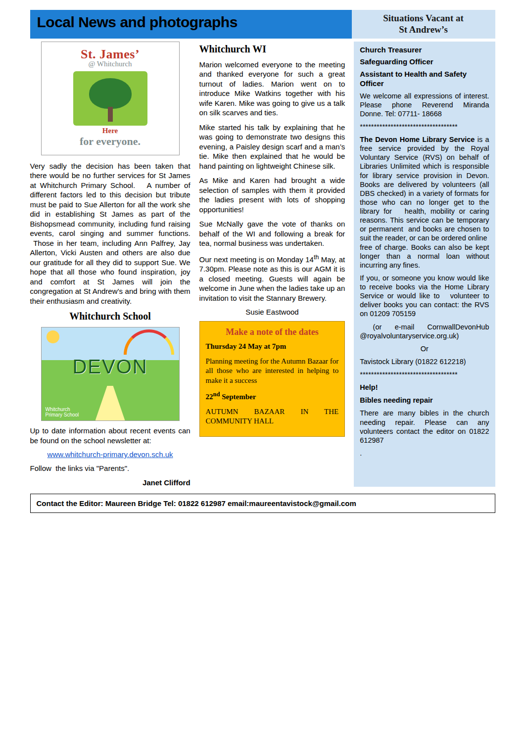Local News and photographs
Situations Vacant at
St Andrew’s
St. James’
@ Whitchurch
Here
for everyone.
Very sadly the decision has been taken that there would be no further services for St James at Whitchurch Primary School. A number of different factors led to this decision but tribute must be paid to Sue Allerton for all the work she did in establishing St James as part of the Bishopsmead community, including fund raising events, carol singing and summer functions. Those in her team, including Ann Palfrey, Jay Allerton, Vicki Austen and others are also due our gratitude for all they did to support Sue. We hope that all those who found inspiration, joy and comfort at St James will join the congregation at St Andrew’s and bring with them their enthusiasm and creativity.
Whitchurch School
DEVON
Whitchurch
Primary School
Up to date information about recent events can be found on the school newsletter at:
www.whitchurch-primary.devon.sch.uk
Follow the links via "Parents".
Janet Clifford
Whitchurch WI
Marion welcomed everyone to the meeting and thanked everyone for such a great turnout of ladies. Marion went on to introduce Mike Watkins together with his wife Karen. Mike was going to give us a talk on silk scarves and ties.
Mike started his talk by explaining that he was going to demonstrate two designs this evening, a Paisley design scarf and a man’s tie. Mike then explained that he would be hand painting on lightweight Chinese silk.
As Mike and Karen had brought a wide selection of samples with them it provided the ladies present with lots of shopping opportunities!
Sue McNally gave the vote of thanks on behalf of the WI and following a break for tea, normal business was undertaken.
Our next meeting is on Monday 14th May, at 7.30pm. Please note as this is our AGM it is a closed meeting. Guests will again be welcome in June when the ladies take up an invitation to visit the Stannary Brewery.
Susie Eastwood
Make a note of the dates
Thursday 24 May at 7pm
Planning meeting for the Autumn Bazaar for all those who are interested in helping to make it a success
22nd September
AUTUMN BAZAAR IN THE COMMUNITY HALL
Church Treasurer
Safeguarding Officer
Assistant to Health and Safety Officer
We welcome all expressions of interest. Please phone Reverend Miranda Donne. Tel: 07711- 18668
***********************************
The Devon Home Library Service is a free service provided by the Royal Voluntary Service (RVS) on behalf of Libraries Unlimited which is responsible for library service provision in Devon. Books are delivered by volunteers (all DBS checked) in a variety of formats for those who can no longer get to the library for health, mobility or caring reasons. This service can be temporary or permanent and books are chosen to suit the reader, or can be ordered online free of charge. Books can also be kept longer than a normal loan without incurring any fines.
If you, or someone you know would like to receive books via the Home Library Service or would like to volunteer to deliver books you can contact: the RVS on 01209 705159
(or e-mail CornwallDevonHub @royalvoluntaryservice.org.uk)
Or
Tavistock Library (01822 612218)
***********************************
Help!
Bibles needing repair
There are many bibles in the church needing repair. Please can any volunteers contact the editor on 01822 612987
.
Contact the Editor: Maureen Bridge Tel: 01822 612987 email:maureentavistock@gmail.com